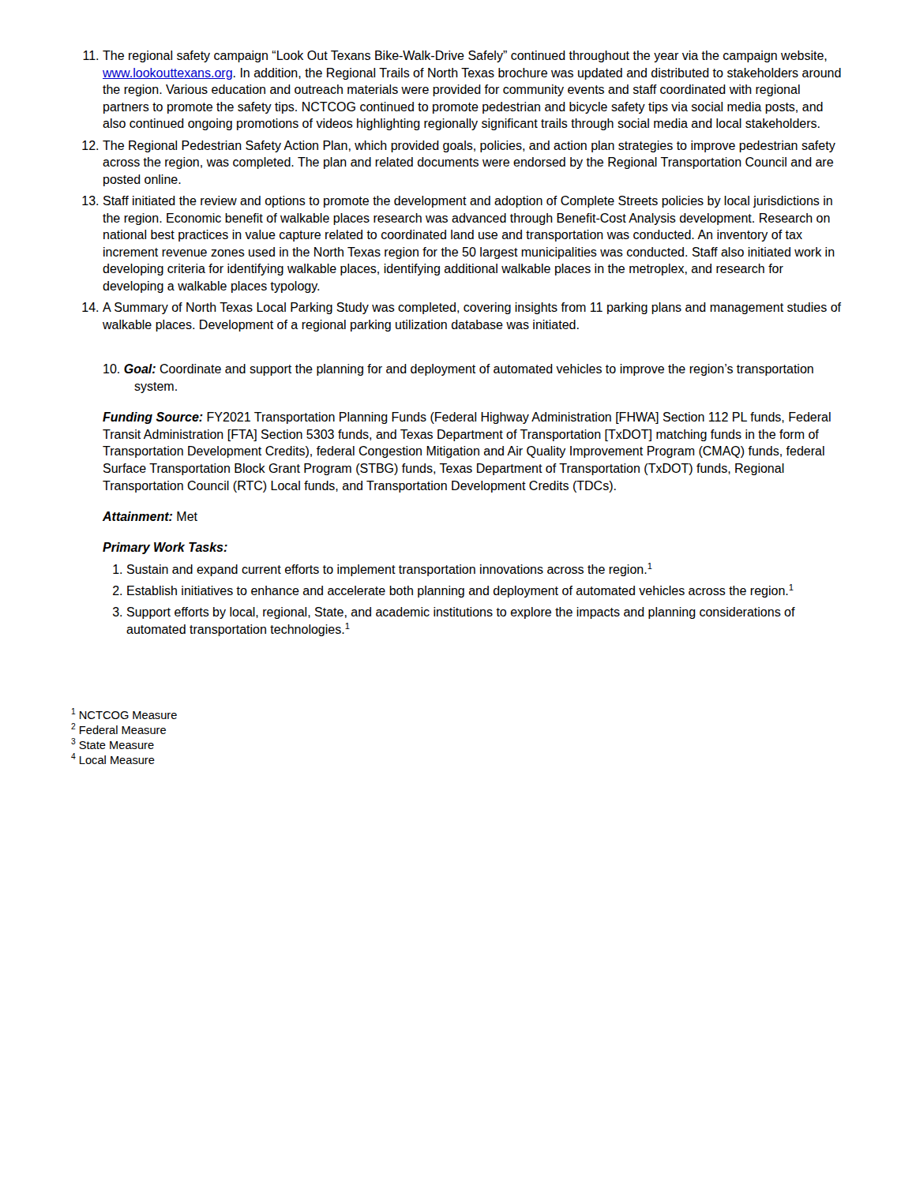The regional safety campaign “Look Out Texans Bike-Walk-Drive Safely” continued throughout the year via the campaign website, www.lookouttexans.org. In addition, the Regional Trails of North Texas brochure was updated and distributed to stakeholders around the region. Various education and outreach materials were provided for community events and staff coordinated with regional partners to promote the safety tips. NCTCOG continued to promote pedestrian and bicycle safety tips via social media posts, and also continued ongoing promotions of videos highlighting regionally significant trails through social media and local stakeholders.
The Regional Pedestrian Safety Action Plan, which provided goals, policies, and action plan strategies to improve pedestrian safety across the region, was completed. The plan and related documents were endorsed by the Regional Transportation Council and are posted online.
Staff initiated the review and options to promote the development and adoption of Complete Streets policies by local jurisdictions in the region. Economic benefit of walkable places research was advanced through Benefit-Cost Analysis development. Research on national best practices in value capture related to coordinated land use and transportation was conducted. An inventory of tax increment revenue zones used in the North Texas region for the 50 largest municipalities was conducted. Staff also initiated work in developing criteria for identifying walkable places, identifying additional walkable places in the metroplex, and research for developing a walkable places typology.
A Summary of North Texas Local Parking Study was completed, covering insights from 11 parking plans and management studies of walkable places. Development of a regional parking utilization database was initiated.
10. Goal: Coordinate and support the planning for and deployment of automated vehicles to improve the region’s transportation system.
Funding Source: FY2021 Transportation Planning Funds (Federal Highway Administration [FHWA] Section 112 PL funds, Federal Transit Administration [FTA] Section 5303 funds, and Texas Department of Transportation [TxDOT] matching funds in the form of Transportation Development Credits), federal Congestion Mitigation and Air Quality Improvement Program (CMAQ) funds, federal Surface Transportation Block Grant Program (STBG) funds, Texas Department of Transportation (TxDOT) funds, Regional Transportation Council (RTC) Local funds, and Transportation Development Credits (TDCs).
Attainment: Met
Primary Work Tasks:
Sustain and expand current efforts to implement transportation innovations across the region.1
Establish initiatives to enhance and accelerate both planning and deployment of automated vehicles across the region.1
Support efforts by local, regional, State, and academic institutions to explore the impacts and planning considerations of automated transportation technologies.1
1 NCTCOG Measure
2 Federal Measure
3 State Measure
4 Local Measure